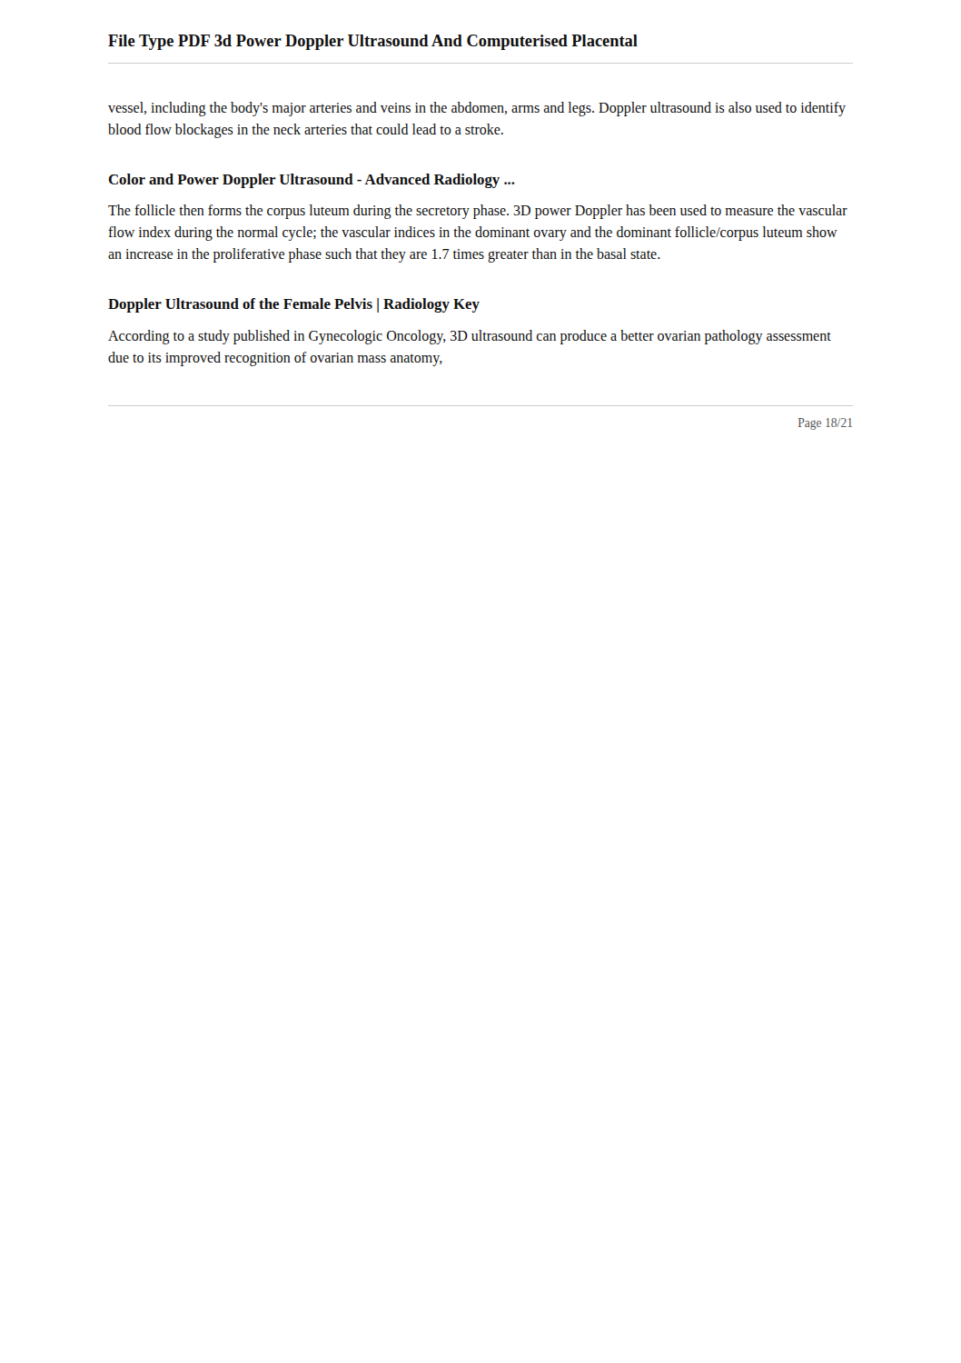File Type PDF 3d Power Doppler Ultrasound And Computerised Placental
vessel, including the body's major arteries and veins in the abdomen, arms and legs. Doppler ultrasound is also used to identify blood flow blockages in the neck arteries that could lead to a stroke.
Color and Power Doppler Ultrasound - Advanced Radiology ...
The follicle then forms the corpus luteum during the secretory phase. 3D power Doppler has been used to measure the vascular flow index during the normal cycle; the vascular indices in the dominant ovary and the dominant follicle/corpus luteum show an increase in the proliferative phase such that they are 1.7 times greater than in the basal state.
Doppler Ultrasound of the Female Pelvis | Radiology Key
According to a study published in Gynecologic Oncology, 3D ultrasound can produce a better ovarian pathology assessment due to its improved recognition of ovarian mass anatomy,
Page 18/21